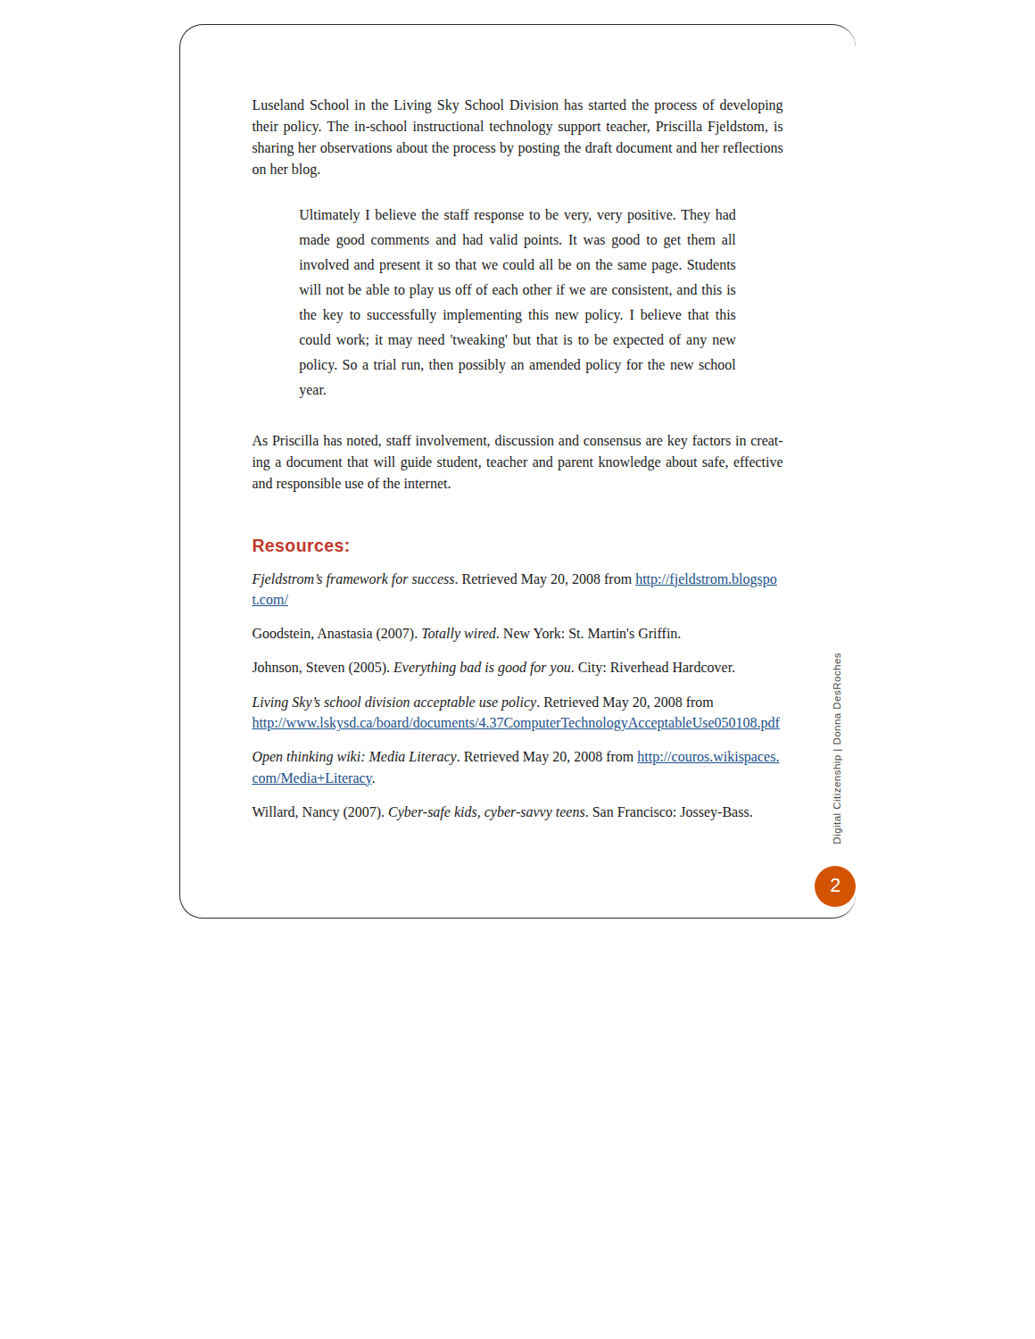Luseland School in the Living Sky School Division has started the process of developing their policy. The in-school instructional technology support teacher, Priscilla Fjeldstom, is sharing her observations about the process by posting the draft document and her reflections on her blog.
Ultimately I believe the staff response to be very, very positive. They had made good comments and had valid points. It was good to get them all involved and present it so that we could all be on the same page. Students will not be able to play us off of each other if we are consistent, and this is the key to successfully implementing this new policy. I believe that this could work; it may need 'tweaking' but that is to be expected of any new policy. So a trial run, then possibly an amended policy for the new school year.
As Priscilla has noted, staff involvement, discussion and consensus are key factors in creating a document that will guide student, teacher and parent knowledge about safe, effective and responsible use of the internet.
Resources:
Fjeldstrom’s framework for success. Retrieved May 20, 2008 from http://fjeldstrom.blogspot.com/
Goodstein, Anastasia (2007). Totally wired. New York: St. Martin's Griffin.
Johnson, Steven (2005). Everything bad is good for you. City: Riverhead Hardcover.
Living Sky’s school division acceptable use policy. Retrieved May 20, 2008 from
http://www.lskysd.ca/board/documents/4.37ComputerTechnologyAcceptableUse050108.pdf
Open thinking wiki: Media Literacy. Retrieved May 20, 2008 from http://couros.wikispaces.com/Media+Literacy.
Willard, Nancy (2007). Cyber-safe kids, cyber-savvy teens. San Francisco: Jossey-Bass.
Digital Citizenship | Donna DesRoches
2